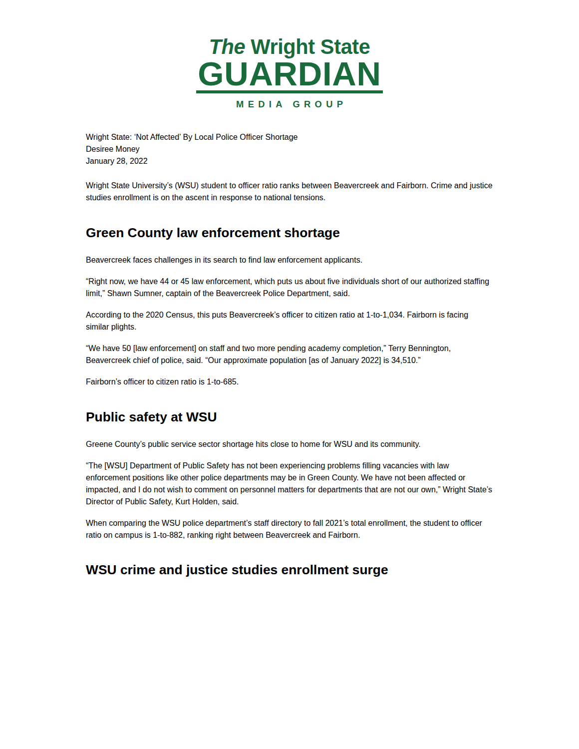The Wright State
GUARDIAN
MEDIA GROUP
Wright State: ‘Not Affected’ By Local Police Officer Shortage
Desiree Money
January 28, 2022
Wright State University’s (WSU) student to officer ratio ranks between Beavercreek and Fairborn. Crime and justice studies enrollment is on the ascent in response to national tensions.
Green County law enforcement shortage
Beavercreek faces challenges in its search to find law enforcement applicants.
“Right now, we have 44 or 45 law enforcement, which puts us about five individuals short of our authorized staffing limit,” Shawn Sumner, captain of the Beavercreek Police Department, said.
According to the 2020 Census, this puts Beavercreek’s officer to citizen ratio at 1-to-1,034. Fairborn is facing similar plights.
“We have 50 [law enforcement] on staff and two more pending academy completion,” Terry Bennington, Beavercreek chief of police, said. “Our approximate population [as of January 2022] is 34,510.”
Fairborn’s officer to citizen ratio is 1-to-685.
Public safety at WSU
Greene County’s public service sector shortage hits close to home for WSU and its community.
“The [WSU] Department of Public Safety has not been experiencing problems filling vacancies with law enforcement positions like other police departments may be in Green County. We have not been affected or impacted, and I do not wish to comment on personnel matters for departments that are not our own,” Wright State’s Director of Public Safety, Kurt Holden, said.
When comparing the WSU police department’s staff directory to fall 2021’s total enrollment, the student to officer ratio on campus is 1-to-882, ranking right between Beavercreek and Fairborn.
WSU crime and justice studies enrollment surge